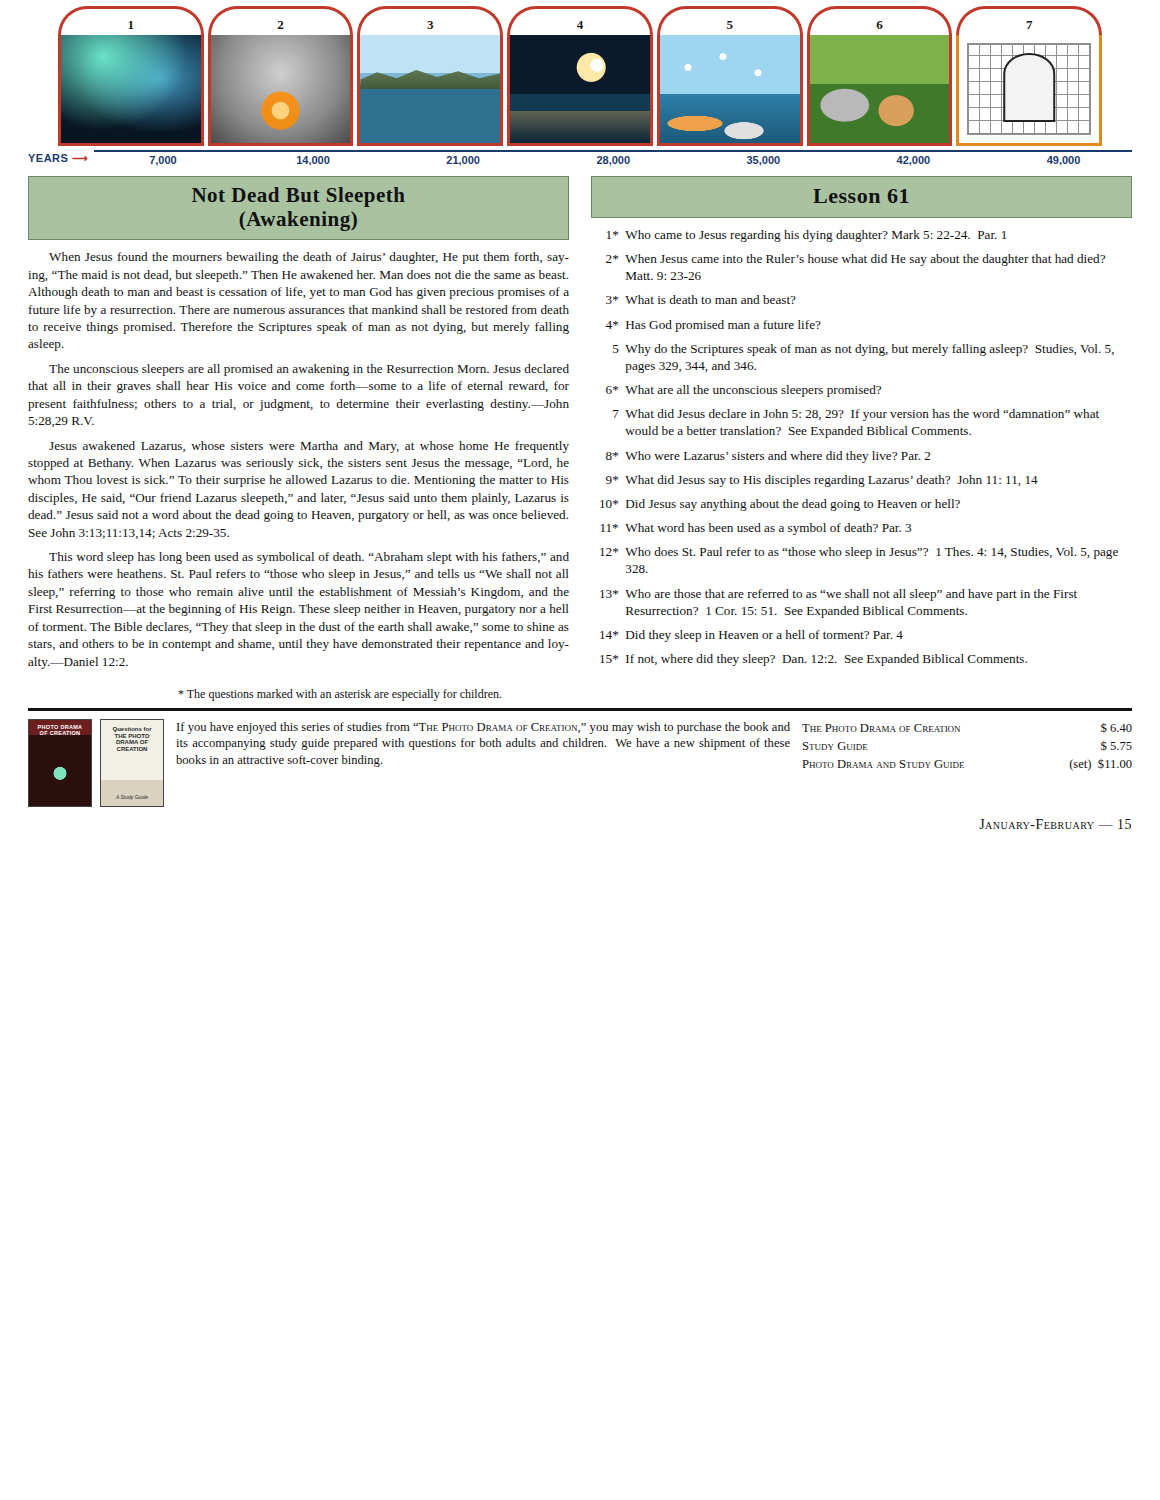1
2
3
4
5
6
7
YEARS ⟶
7,000 14,000 21,000 28,000 35,000 42,000 49,000
Not Dead But Sleepeth
(Awakening)
When Jesus found the mourners bewailing the death of Jairus’ daughter, He put them forth, saying, “The maid is not dead, but sleepeth.” Then He awakened her. Man does not die the same as beast. Although death to man and beast is cessation of life, yet to man God has given precious promises of a future life by a resurrection. There are numerous assurances that mankind shall be restored from death to receive things promised. Therefore the Scriptures speak of man as not dying, but merely falling asleep.
The unconscious sleepers are all promised an awakening in the Resurrection Morn. Jesus declared that all in their graves shall hear His voice and come forth—some to a life of eternal reward, for present faithfulness; others to a trial, or judgment, to determine their everlasting destiny.—John 5:28,29 R.V.
Jesus awakened Lazarus, whose sisters were Martha and Mary, at whose home He frequently stopped at Bethany. When Lazarus was seriously sick, the sisters sent Jesus the message, “Lord, he whom Thou lovest is sick.” To their surprise he allowed Lazarus to die. Mentioning the matter to His disciples, He said, “Our friend Lazarus sleepeth,” and later, “Jesus said unto them plainly, Lazarus is dead.” Jesus said not a word about the dead going to Heaven, purgatory or hell, as was once believed. See John 3:13;11:13,14; Acts 2:29-35.
This word sleep has long been used as symbolical of death. “Abraham slept with his fathers,” and his fathers were heathens. St. Paul refers to “those who sleep in Jesus,” and tells us “We shall not all sleep,” referring to those who remain alive until the establishment of Messiah’s Kingdom, and the First Resurrection—at the beginning of His Reign. These sleep neither in Heaven, purgatory nor a hell of torment. The Bible declares, “They that sleep in the dust of the earth shall awake,” some to shine as stars, and others to be in contempt and shame, until they have demonstrated their repentance and loyalty.—Daniel 12:2.
Lesson 61
1*Who came to Jesus regarding his dying daughter? Mark 5: 22-24. Par. 1
2*When Jesus came into the Ruler’s house what did He say about the daughter that had died? Matt. 9: 23-26
3*What is death to man and beast?
4*Has God promised man a future life?
5 Why do the Scriptures speak of man as not dying, but merely falling asleep? Studies, Vol. 5, pages 329, 344, and 346.
6*What are all the unconscious sleepers promised?
7 What did Jesus declare in John 5: 28, 29? If your version has the word “damnation” what would be a better translation? See Expanded Biblical Comments.
8*Who were Lazarus’ sisters and where did they live? Par. 2
9*What did Jesus say to His disciples regarding Lazarus’ death? John 11: 11, 14
10*Did Jesus say anything about the dead going to Heaven or hell?
11*What word has been used as a symbol of death? Par. 3
12*Who does St. Paul refer to as “those who sleep in Jesus”? 1 Thes. 4: 14, Studies, Vol. 5, page 328.
13*Who are those that are referred to as “we shall not all sleep” and have part in the First Resurrection? 1 Cor. 15: 51. See Expanded Biblical Comments.
14*Did they sleep in Heaven or a hell of torment? Par. 4
15*If not, where did they sleep? Dan. 12:2. See Expanded Biblical Comments.
* The questions marked with an asterisk are especially for children.
PHOTO DRAMA
OF CREATION
Questions for
THE PHOTO
DRAMA OF
CREATION
A Study Guide
If you have enjoyed this series of studies from “The Photo Drama of Creation,” you may wish to purchase the book and its accompanying study guide prepared with questions for both adults and children. We have a new shipment of these books in an attractive soft-cover binding.
The Photo Drama of Creation$ 6.40
Study Guide$ 5.75
Photo Drama and Study Guide(set) $11.00
January-February — 15